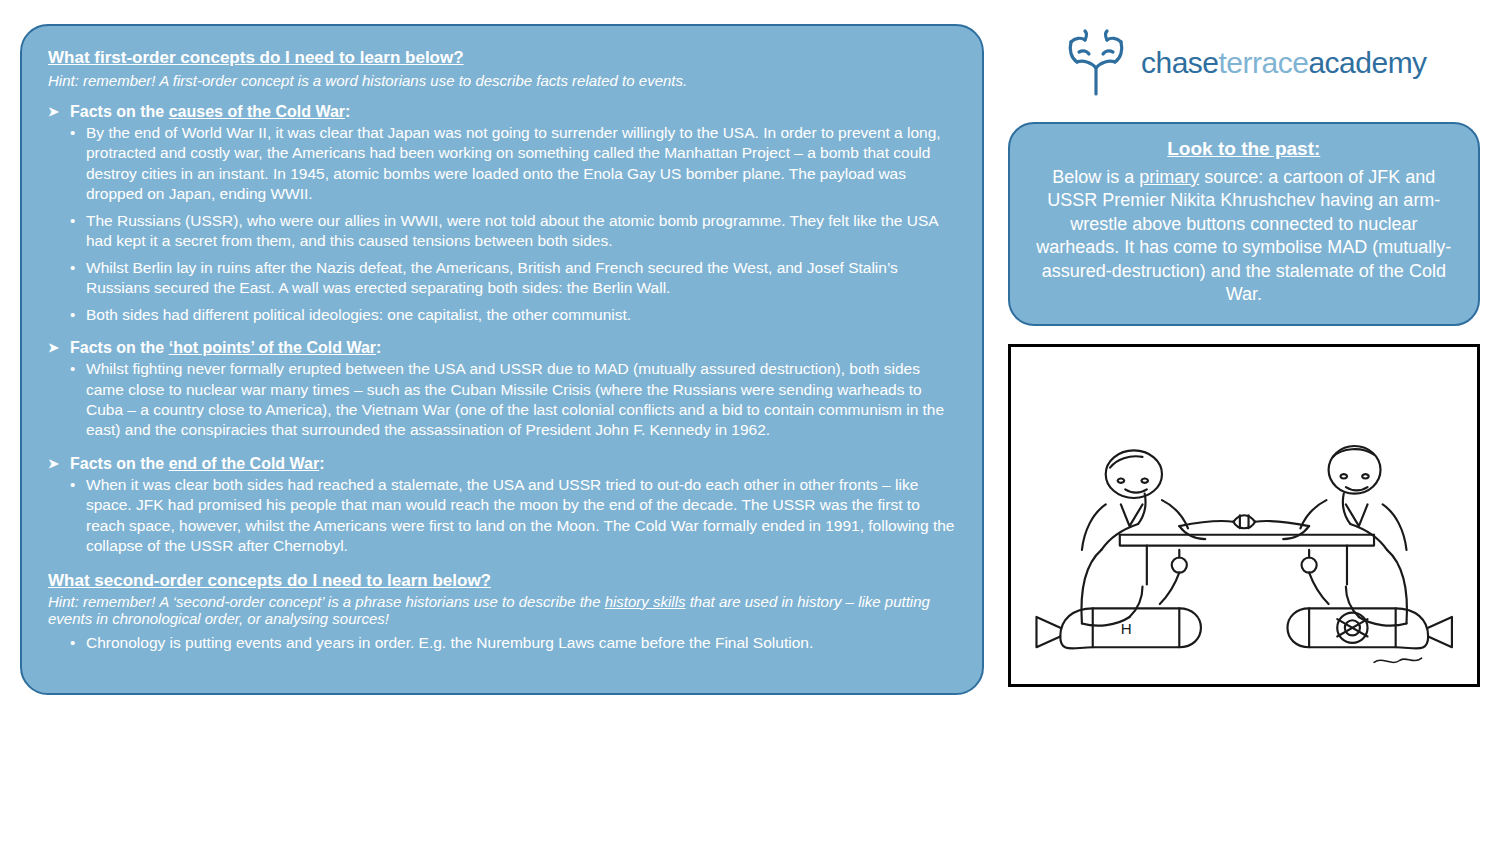What first-order concepts do I need to learn below?
Hint: remember! A first-order concept is a word historians use to describe facts related to events.
Facts on the causes of the Cold War:
By the end of World War II, it was clear that Japan was not going to surrender willingly to the USA. In order to prevent a long, protracted and costly war, the Americans had been working on something called the Manhattan Project – a bomb that could destroy cities in an instant. In 1945, atomic bombs were loaded onto the Enola Gay US bomber plane. The payload was dropped on Japan, ending WWII.
The Russians (USSR), who were our allies in WWII, were not told about the atomic bomb programme. They felt like the USA had kept it a secret from them, and this caused tensions between both sides.
Whilst Berlin lay in ruins after the Nazis defeat, the Americans, British and French secured the West, and Josef Stalin’s Russians secured the East. A wall was erected separating both sides: the Berlin Wall.
Both sides had different political ideologies: one capitalist, the other communist.
Facts on the ‘hot points’ of the Cold War:
Whilst fighting never formally erupted between the USA and USSR due to MAD (mutually assured destruction), both sides came close to nuclear war many times – such as the Cuban Missile Crisis (where the Russians were sending warheads to Cuba – a country close to America), the Vietnam War (one of the last colonial conflicts and a bid to contain communism in the east) and the conspiracies that surrounded the assassination of President John F. Kennedy in 1962.
Facts on the end of the Cold War:
When it was clear both sides had reached a stalemate, the USA and USSR tried to out-do each other in other fronts – like space. JFK had promised his people that man would reach the moon by the end of the decade. The USSR was the first to reach space, however, whilst the Americans were first to land on the Moon. The Cold War formally ended in 1991, following the collapse of the USSR after Chernobyl.
What second-order concepts do I need to learn below?
Hint: remember! A ‘second-order concept’ is a phrase historians use to describe the history skills that are used in history – like putting events in chronological order, or analysing sources!
Chronology is putting events and years in order. E.g. the Nuremburg Laws came before the Final Solution.
chase terrace academy
Look to the past:
Below is a primary source: a cartoon of JFK and USSR Premier Nikita Khrushchev having an arm-wrestle above buttons connected to nuclear warheads. It has come to symbolise MAD (mutually-assured-destruction) and the stalemate of the Cold War.
H